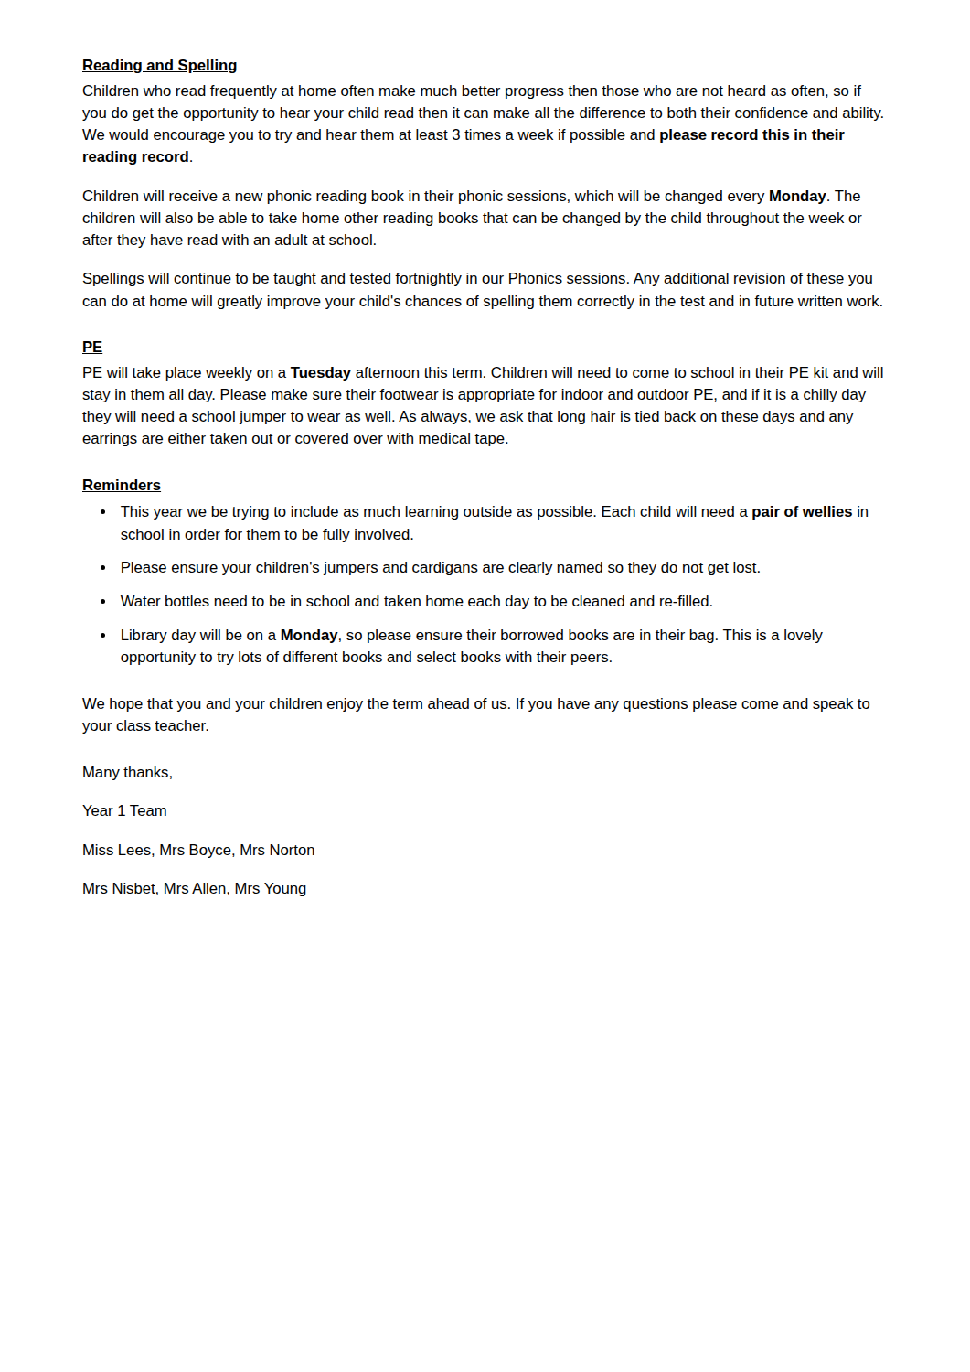Reading and Spelling
Children who read frequently at home often make much better progress then those who are not heard as often, so if you do get the opportunity to hear your child read then it can make all the difference to both their confidence and ability. We would encourage you to try and hear them at least 3 times a week if possible and please record this in their reading record.
Children will receive a new phonic reading book in their phonic sessions, which will be changed every Monday. The children will also be able to take home other reading books that can be changed by the child throughout the week or after they have read with an adult at school.
Spellings will continue to be taught and tested fortnightly in our Phonics sessions. Any additional revision of these you can do at home will greatly improve your child's chances of spelling them correctly in the test and in future written work.
PE
PE will take place weekly on a Tuesday afternoon this term. Children will need to come to school in their PE kit and will stay in them all day. Please make sure their footwear is appropriate for indoor and outdoor PE, and if it is a chilly day they will need a school jumper to wear as well. As always, we ask that long hair is tied back on these days and any earrings are either taken out or covered over with medical tape.
Reminders
This year we be trying to include as much learning outside as possible. Each child will need a pair of wellies in school in order for them to be fully involved.
Please ensure your children's jumpers and cardigans are clearly named so they do not get lost.
Water bottles need to be in school and taken home each day to be cleaned and re-filled.
Library day will be on a Monday, so please ensure their borrowed books are in their bag. This is a lovely opportunity to try lots of different books and select books with their peers.
We hope that you and your children enjoy the term ahead of us. If you have any questions please come and speak to your class teacher.
Many thanks,
Year 1 Team
Miss Lees, Mrs Boyce, Mrs Norton
Mrs Nisbet, Mrs Allen, Mrs Young